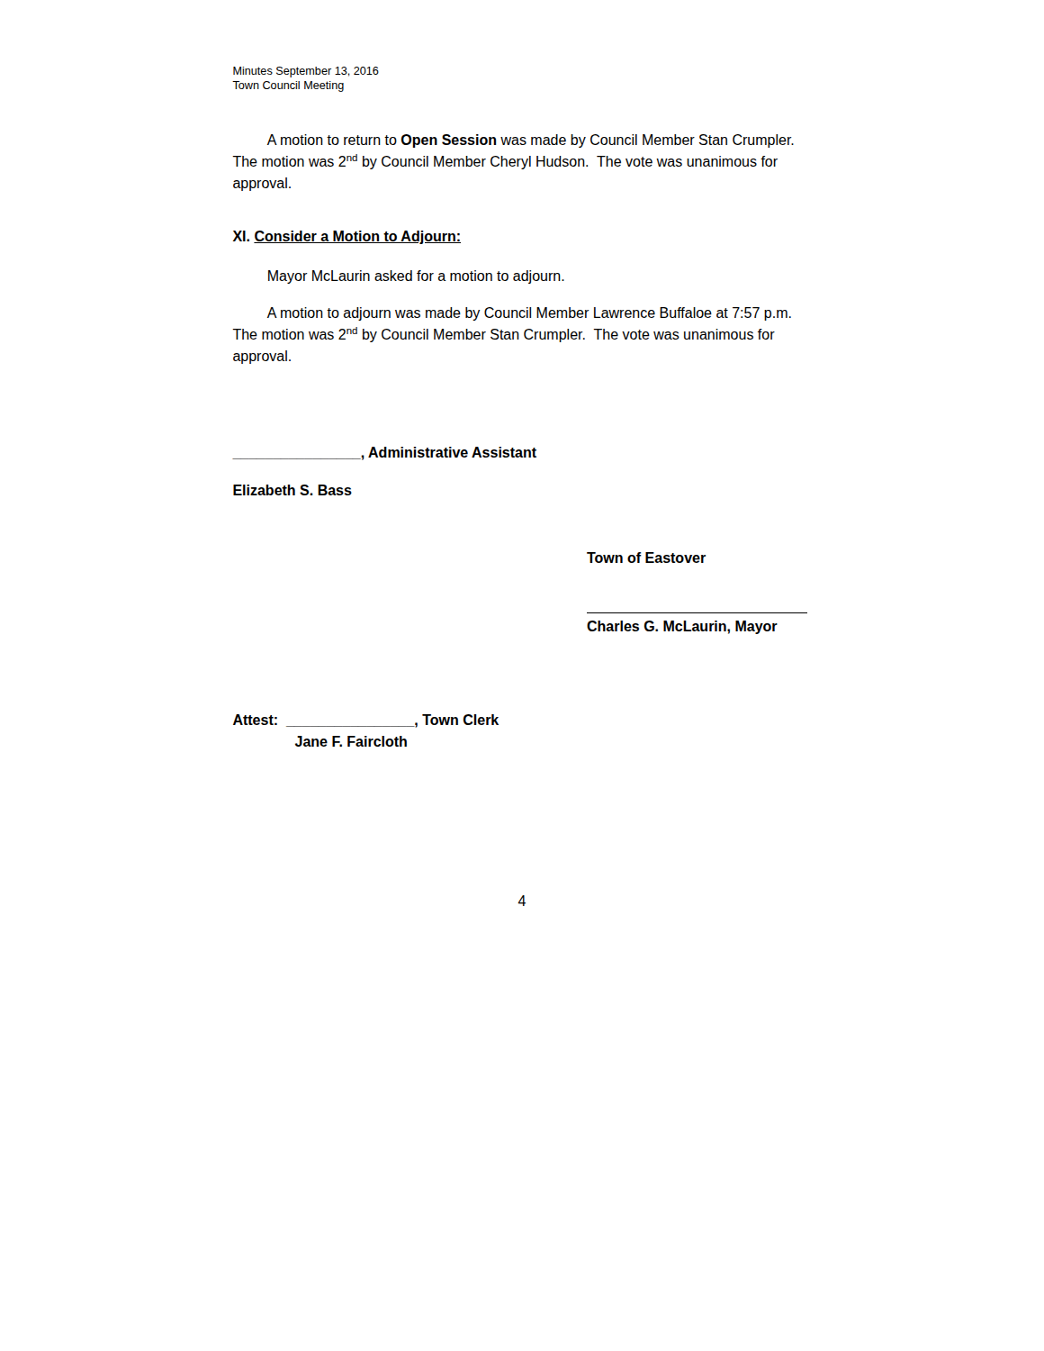Minutes September 13, 2016
Town Council Meeting
A motion to return to Open Session was made by Council Member Stan Crumpler. The motion was 2nd by Council Member Cheryl Hudson. The vote was unanimous for approval.
XI. Consider a Motion to Adjourn:
Mayor McLaurin asked for a motion to adjourn.
A motion to adjourn was made by Council Member Lawrence Buffaloe at 7:57 p.m. The motion was 2nd by Council Member Stan Crumpler. The vote was unanimous for approval.
________________, Administrative Assistant
Elizabeth S. Bass
Town of Eastover
Charles G. McLaurin, Mayor
Attest: ________________, Town ClerkJane F. Faircloth
4